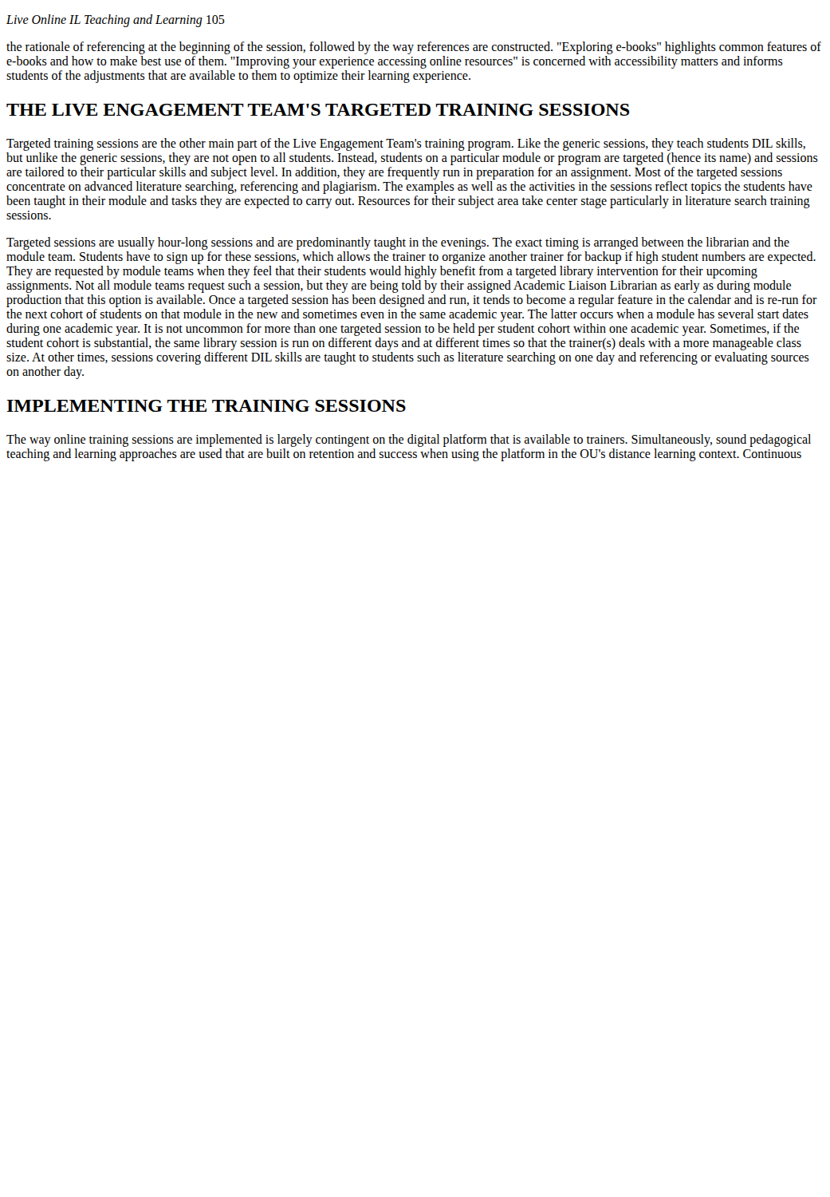Live Online IL Teaching and Learning 105
the rationale of referencing at the beginning of the session, followed by the way references are constructed. "Exploring e-books" highlights common features of e-books and how to make best use of them. "Improving your experience accessing online resources" is concerned with accessibility matters and informs students of the adjustments that are available to them to optimize their learning experience.
THE LIVE ENGAGEMENT TEAM'S TARGETED TRAINING SESSIONS
Targeted training sessions are the other main part of the Live Engagement Team's training program. Like the generic sessions, they teach students DIL skills, but unlike the generic sessions, they are not open to all students. Instead, students on a particular module or program are targeted (hence its name) and sessions are tailored to their particular skills and subject level. In addition, they are frequently run in preparation for an assignment. Most of the targeted sessions concentrate on advanced literature searching, referencing and plagiarism. The examples as well as the activities in the sessions reflect topics the students have been taught in their module and tasks they are expected to carry out. Resources for their subject area take center stage particularly in literature search training sessions.
Targeted sessions are usually hour-long sessions and are predominantly taught in the evenings. The exact timing is arranged between the librarian and the module team. Students have to sign up for these sessions, which allows the trainer to organize another trainer for backup if high student numbers are expected. They are requested by module teams when they feel that their students would highly benefit from a targeted library intervention for their upcoming assignments. Not all module teams request such a session, but they are being told by their assigned Academic Liaison Librarian as early as during module production that this option is available. Once a targeted session has been designed and run, it tends to become a regular feature in the calendar and is re-run for the next cohort of students on that module in the new and sometimes even in the same academic year. The latter occurs when a module has several start dates during one academic year. It is not uncommon for more than one targeted session to be held per student cohort within one academic year. Sometimes, if the student cohort is substantial, the same library session is run on different days and at different times so that the trainer(s) deals with a more manageable class size. At other times, sessions covering different DIL skills are taught to students such as literature searching on one day and referencing or evaluating sources on another day.
IMPLEMENTING THE TRAINING SESSIONS
The way online training sessions are implemented is largely contingent on the digital platform that is available to trainers. Simultaneously, sound pedagogical teaching and learning approaches are used that are built on retention and success when using the platform in the OU's distance learning context. Continuous